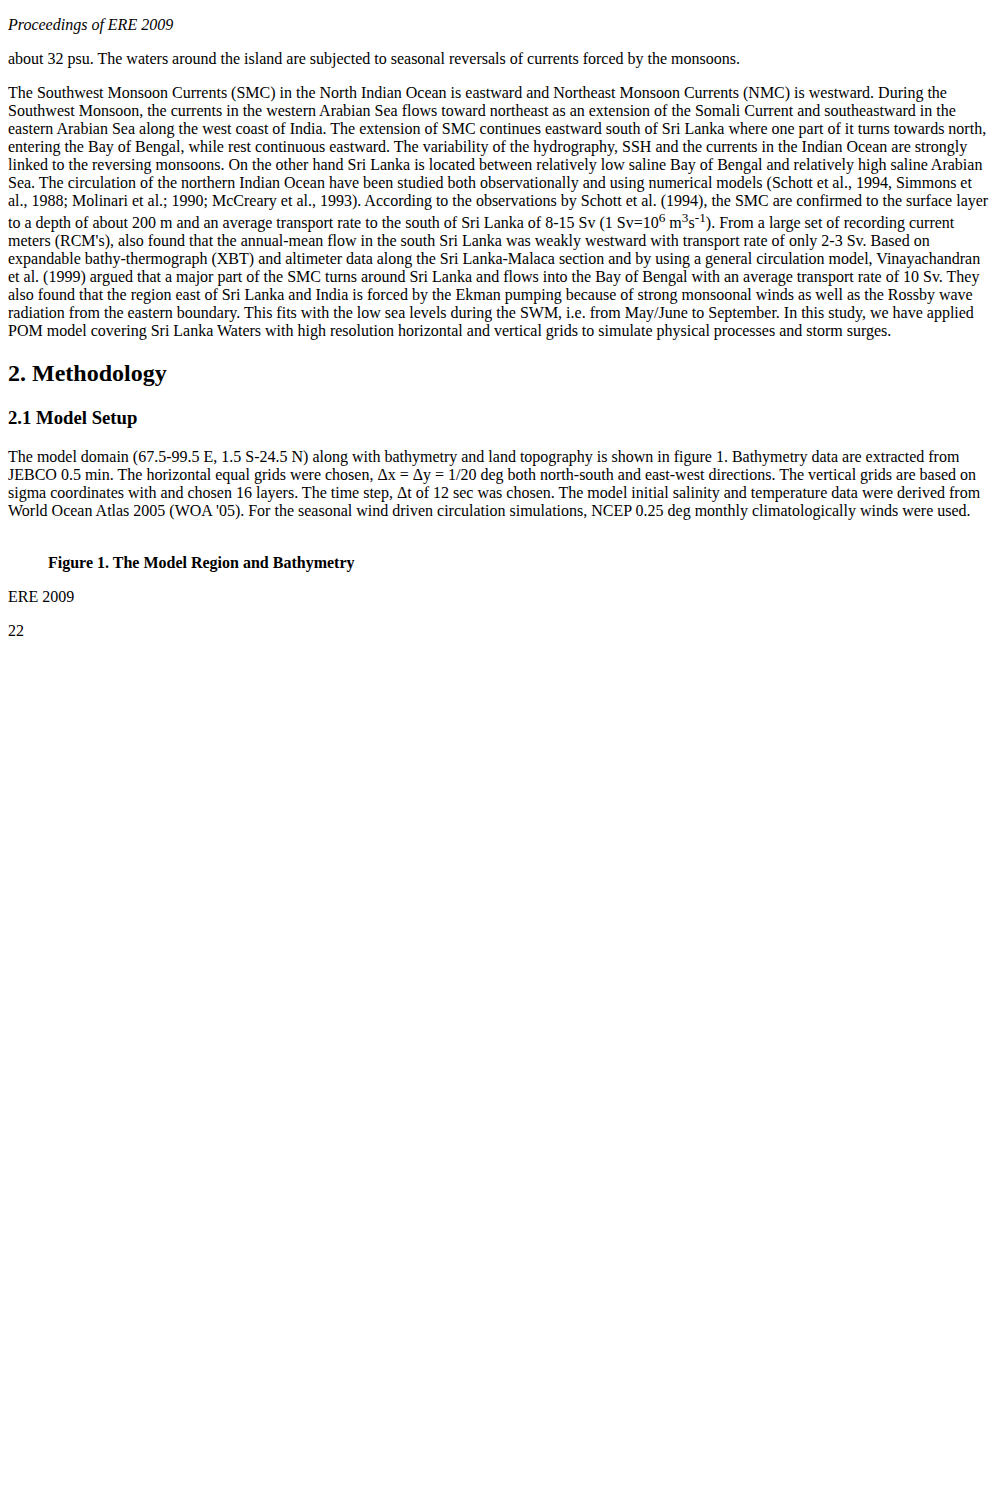Proceedings of ERE 2009
about 32 psu. The waters around the island are subjected to seasonal reversals of currents forced by the monsoons.
The Southwest Monsoon Currents (SMC) in the North Indian Ocean is eastward and Northeast Monsoon Currents (NMC) is westward. During the Southwest Monsoon, the currents in the western Arabian Sea flows toward northeast as an extension of the Somali Current and southeastward in the eastern Arabian Sea along the west coast of India. The extension of SMC continues eastward south of Sri Lanka where one part of it turns towards north, entering the Bay of Bengal, while rest continuous eastward. The variability of the hydrography, SSH and the currents in the Indian Ocean are strongly linked to the reversing monsoons. On the other hand Sri Lanka is located between relatively low saline Bay of Bengal and relatively high saline Arabian Sea. The circulation of the northern Indian Ocean have been studied both observationally and using numerical models (Schott et al., 1994, Simmons et al., 1988; Molinari et al.; 1990; McCreary et al., 1993). According to the observations by Schott et al. (1994), the SMC are confirmed to the surface layer to a depth of about 200 m and an average transport rate to the south of Sri Lanka of 8-15 Sv (1 Sv=106 m3s-1). From a large set of recording current meters (RCM's), also found that the annual-mean flow in the south Sri Lanka was weakly westward with transport rate of only 2-3 Sv. Based on expandable bathy-thermograph (XBT) and altimeter data along the Sri Lanka-Malaca section and by using a general circulation model, Vinayachandran et al. (1999) argued that a major part of the SMC turns around Sri Lanka and flows into the Bay of Bengal with an average transport rate of 10 Sv. They also found that the region east of Sri Lanka and India is forced by the Ekman pumping because of strong monsoonal winds as well as the Rossby wave radiation from the eastern boundary. This fits with the low sea levels during the SWM, i.e. from May/June to September. In this study, we have applied POM model covering Sri Lanka Waters with high resolution horizontal and vertical grids to simulate physical processes and storm surges.
2. Methodology
2.1 Model Setup
The model domain (67.5-99.5 E, 1.5 S-24.5 N) along with bathymetry and land topography is shown in figure 1. Bathymetry data are extracted from JEBCO 0.5 min. The horizontal equal grids were chosen, Δx = Δy = 1/20 deg both north-south and east-west directions. The vertical grids are based on sigma coordinates with and chosen 16 layers. The time step, Δt of 12 sec was chosen. The model initial salinity and temperature data were derived from World Ocean Atlas 2005 (WOA '05). For the seasonal wind driven circulation simulations, NCEP 0.25 deg monthly climatologically winds were used.
Figure 1. The Model Region and Bathymetry
ERE 2009
22